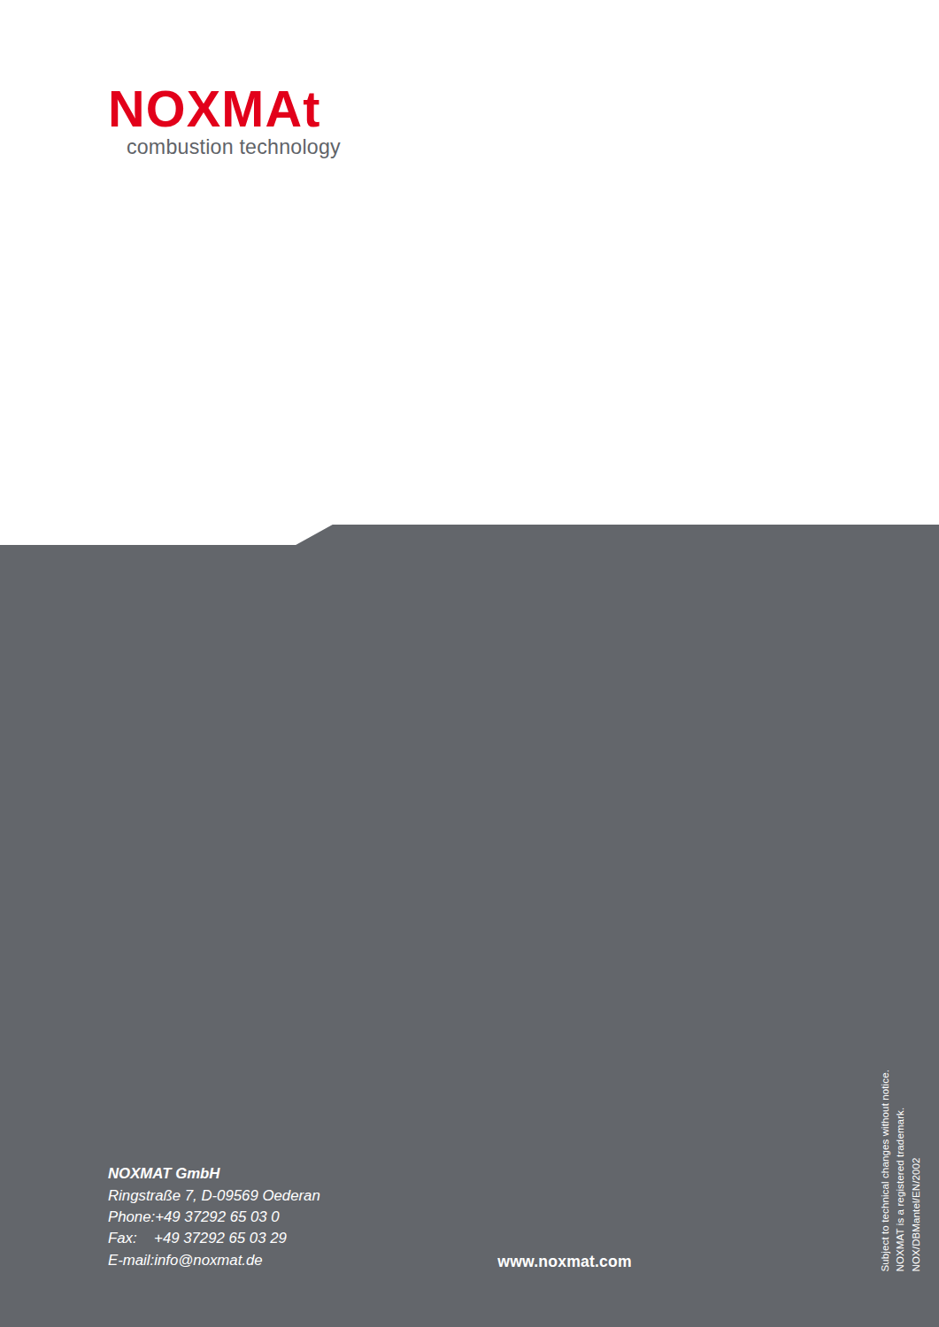NOXMAt
combustion technology
NOXMAT GmbH Ringstraße 7, D-09569 Oederan Phone:+49 37292 65 03 0 Fax:+49 37292 65 03 29 E-mail: info@noxmat.de
www.noxmat.com
Subject to technical changes without notice.
NOXMAT is a registered trademark.
NOX/DBMantel/EN/2002